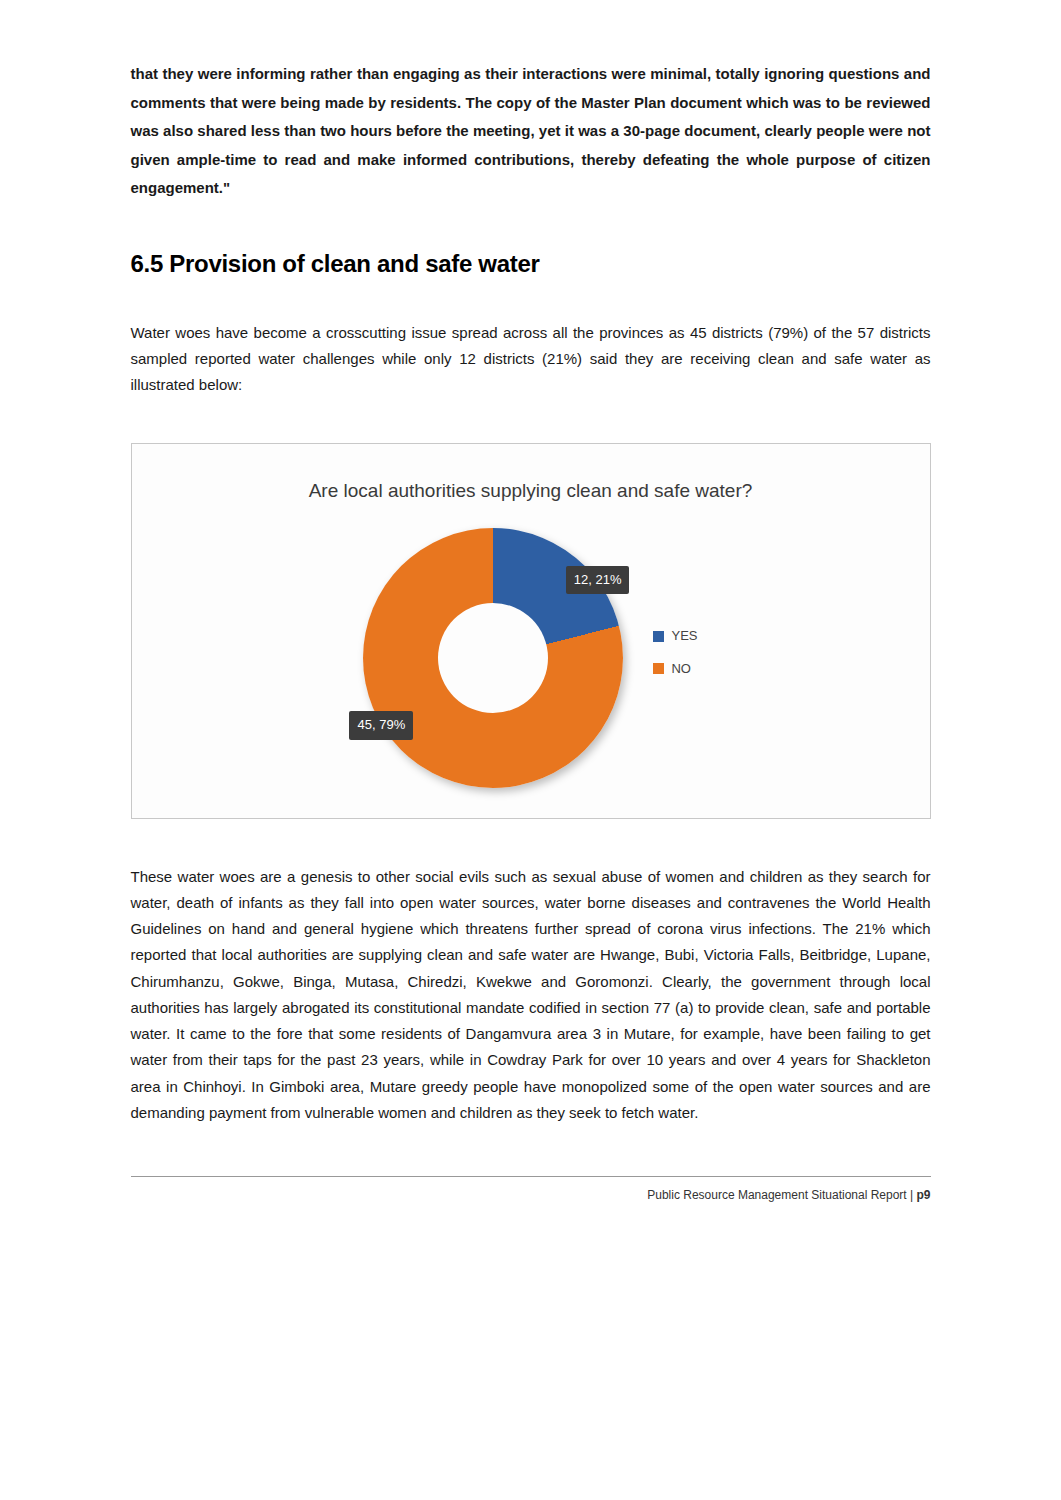that they were informing rather than engaging as their interactions were minimal, totally ignoring questions and comments that were being made by residents. The copy of the Master Plan document which was to be reviewed was also shared less than two hours before the meeting, yet it was a 30-page document, clearly people were not given ample-time to read and make informed contributions, thereby defeating the whole purpose of citizen engagement."
6.5 Provision of clean and safe water
Water woes have become a crosscutting issue spread across all the provinces as 45 districts (79%) of the 57 districts sampled reported water challenges while only 12 districts (21%) said they are receiving clean and safe water as illustrated below:
Are local authorities supplying clean and safe water?
12, 21% 45, 79%
YES
NO
These water woes are a genesis to other social evils such as sexual abuse of women and children as they search for water, death of infants as they fall into open water sources, water borne diseases and contravenes the World Health Guidelines on hand and general hygiene which threatens further spread of corona virus infections. The 21% which reported that local authorities are supplying clean and safe water are Hwange, Bubi, Victoria Falls, Beitbridge, Lupane, Chirumhanzu, Gokwe, Binga, Mutasa, Chiredzi, Kwekwe and Goromonzi. Clearly, the government through local authorities has largely abrogated its constitutional mandate codified in section 77 (a) to provide clean, safe and portable water. It came to the fore that some residents of Dangamvura area 3 in Mutare, for example, have been failing to get water from their taps for the past 23 years, while in Cowdray Park for over 10 years and over 4 years for Shackleton area in Chinhoyi. In Gimboki area, Mutare greedy people have monopolized some of the open water sources and are demanding payment from vulnerable women and children as they seek to fetch water.
Public Resource Management Situational Report | p9